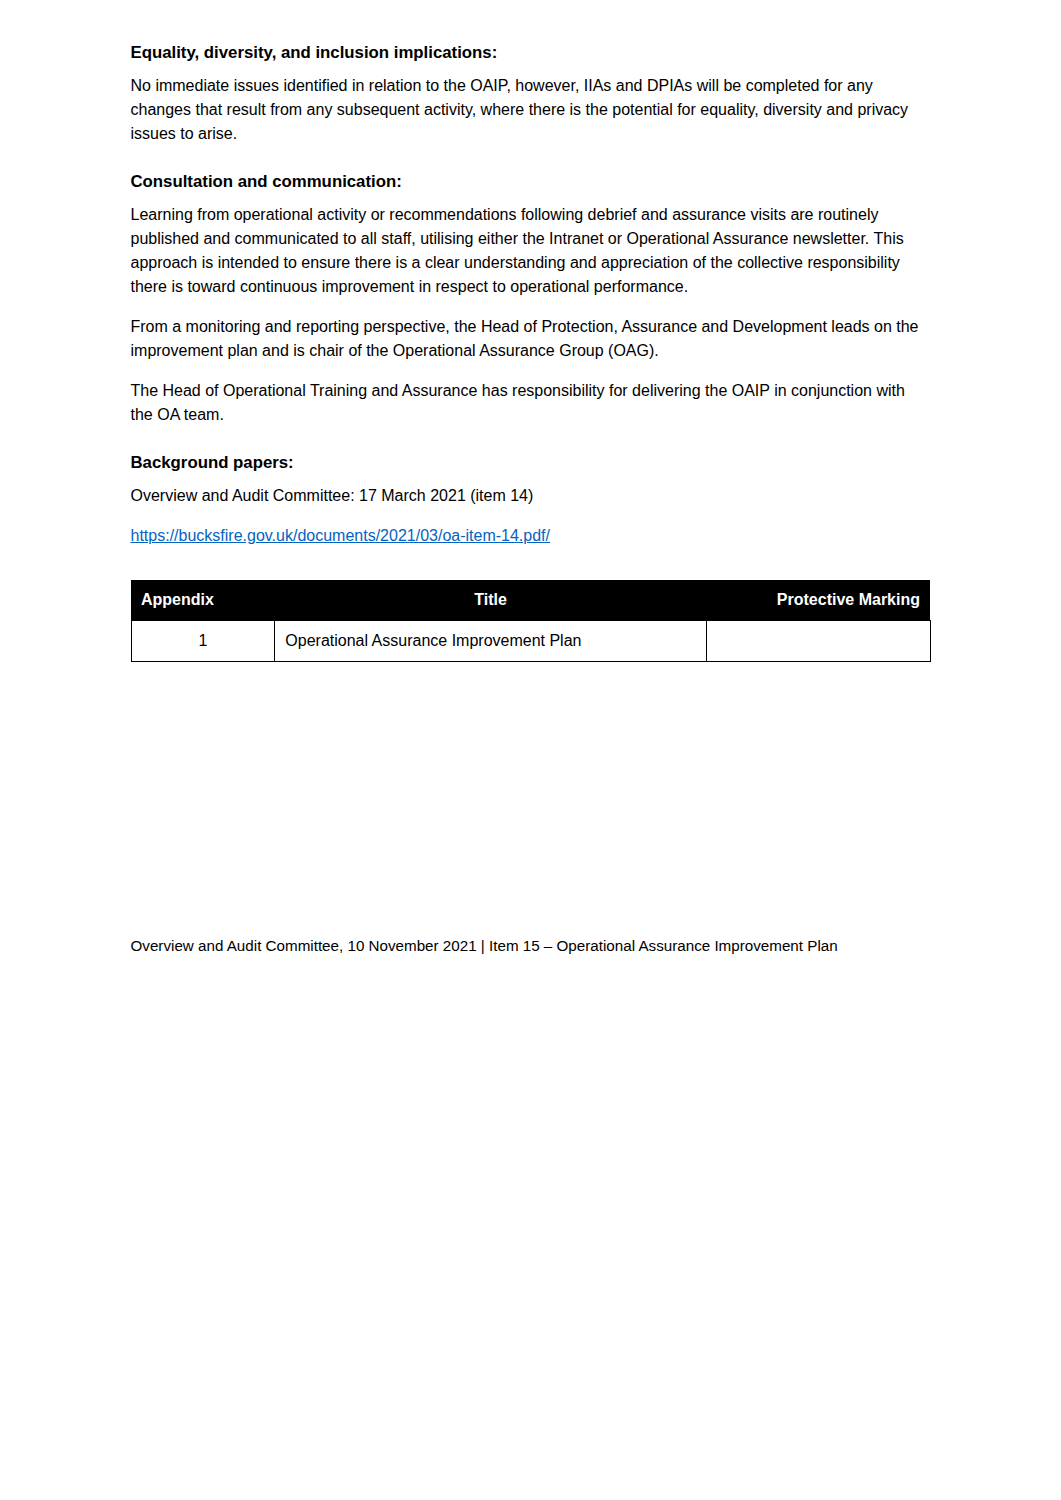Equality, diversity, and inclusion implications:
No immediate issues identified in relation to the OAIP, however, IIAs and DPIAs will be completed for any changes that result from any subsequent activity, where there is the potential for equality, diversity and privacy issues to arise.
Consultation and communication:
Learning from operational activity or recommendations following debrief and assurance visits are routinely published and communicated to all staff, utilising either the Intranet or Operational Assurance newsletter. This approach is intended to ensure there is a clear understanding and appreciation of the collective responsibility there is toward continuous improvement in respect to operational performance.
From a monitoring and reporting perspective, the Head of Protection, Assurance and Development leads on the improvement plan and is chair of the Operational Assurance Group (OAG).
The Head of Operational Training and Assurance has responsibility for delivering the OAIP in conjunction with the OA team.
Background papers:
Overview and Audit Committee: 17 March 2021 (item 14)
https://bucksfire.gov.uk/documents/2021/03/oa-item-14.pdf/
| Appendix | Title | Protective Marking |
| --- | --- | --- |
| 1 | Operational Assurance Improvement Plan | |
Overview and Audit Committee, 10 November 2021 | Item 15 – Operational Assurance Improvement Plan